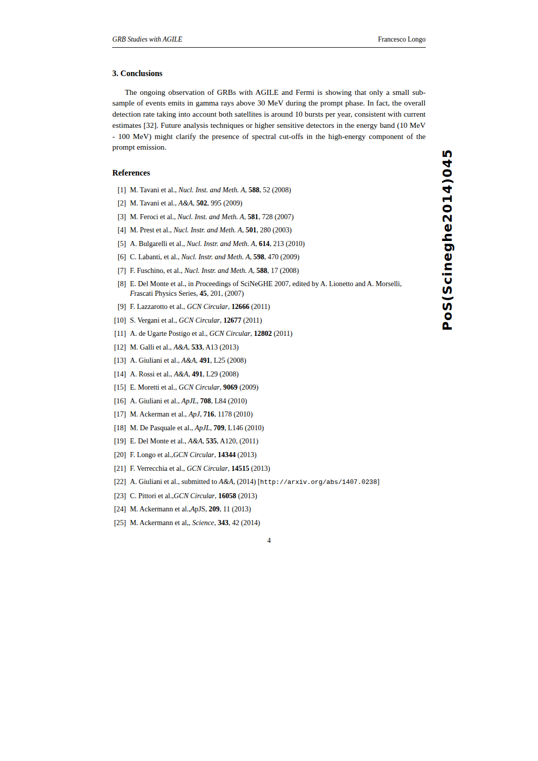GRB Studies with AGILE
Francesco Longo
PoS(Scineghe2014)045
3. Conclusions
The ongoing observation of GRBs with AGILE and Fermi is showing that only a small sub-sample of events emits in gamma rays above 30 MeV during the prompt phase. In fact, the overall detection rate taking into account both satellites is around 10 bursts per year, consistent with current estimates [32]. Future analysis techniques or higher sensitive detectors in the energy band (10 MeV - 100 MeV) might clarify the presence of spectral cut-offs in the high-energy component of the prompt emission.
References
[1] M. Tavani et al., Nucl. Inst. and Meth. A, 588, 52 (2008)
[2] M. Tavani et al., A&A, 502, 995 (2009)
[3] M. Feroci et al., Nucl. Inst. and Meth. A, 581, 728 (2007)
[4] M. Prest et al., Nucl. Instr. and Meth. A, 501, 280 (2003)
[5] A. Bulgarelli et al., Nucl. Instr. and Meth. A, 614, 213 (2010)
[6] C. Labanti, et al., Nucl. Instr. and Meth. A, 598, 470 (2009)
[7] F. Fuschino, et al., Nucl. Instr. and Meth. A, 588, 17 (2008)
[8] E. Del Monte et al., in Proceedings of SciNeGHE 2007, edited by A. Lionetto and A. Morselli, Frascati Physics Series, 45, 201, (2007)
[9] F. Lazzarotto et al., GCN Circular, 12666 (2011)
[10] S. Vergani et al., GCN Circular, 12677 (2011)
[11] A. de Ugarte Postigo et al., GCN Circular, 12802 (2011)
[12] M. Galli et al., A&A, 533, A13 (2013)
[13] A. Giuliani et al., A&A, 491, L25 (2008)
[14] A. Rossi et al., A&A, 491, L29 (2008)
[15] E. Moretti et al., GCN Circular, 9069 (2009)
[16] A. Giuliani et al., ApJL, 708, L84 (2010)
[17] M. Ackerman et al., ApJ, 716, 1178 (2010)
[18] M. De Pasquale et al., ApJL, 709, L146 (2010)
[19] E. Del Monte et al., A&A, 535, A120, (2011)
[20] F. Longo et al.,GCN Circular, 14344 (2013)
[21] F. Verrecchia et al., GCN Circular, 14515 (2013)
[22] A. Giuliani et al., submitted to A&A, (2014) [http://arxiv.org/abs/1407.0238]
[23] C. Pittori et al.,GCN Circular, 16058 (2013)
[24] M. Ackermann et al.,ApJS, 209, 11 (2013)
[25] M. Ackermann et al,, Science, 343, 42 (2014)
4